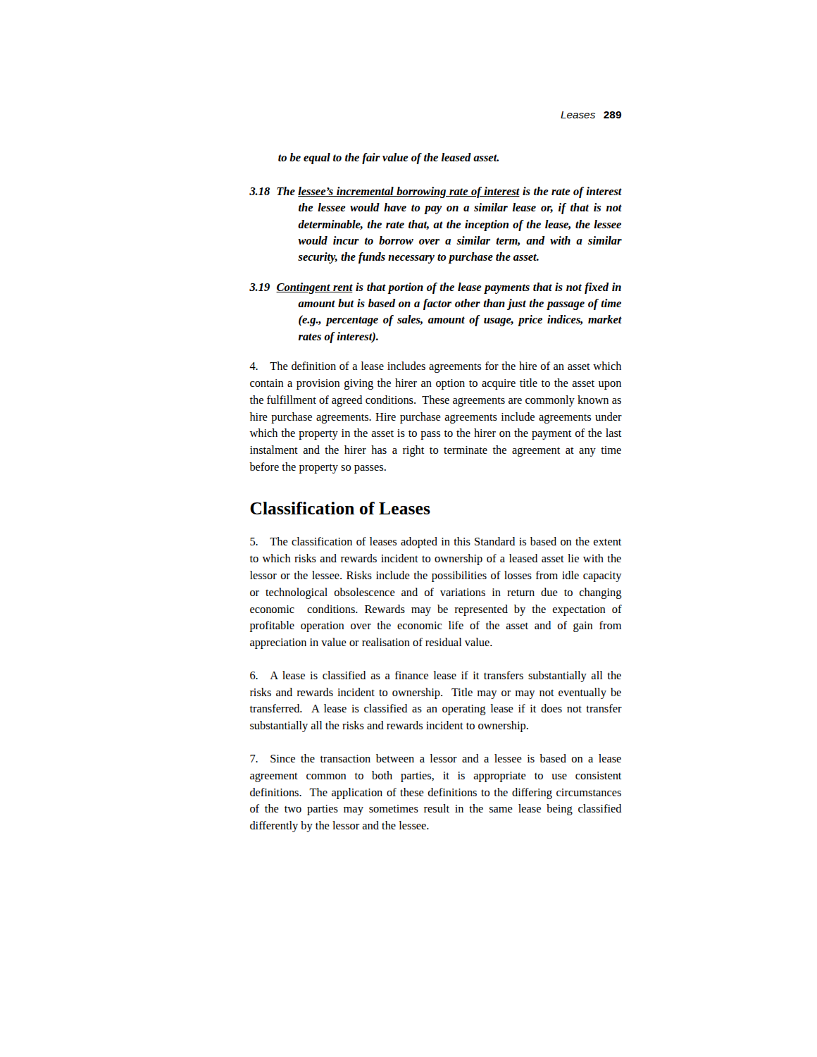Leases 289
to be equal to the fair value of the leased asset.
3.18 The lessee’s incremental borrowing rate of interest is the rate of interest the lessee would have to pay on a similar lease or, if that is not determinable, the rate that, at the inception of the lease, the lessee would incur to borrow over a similar term, and with a similar security, the funds necessary to purchase the asset.
3.19 Contingent rent is that portion of the lease payments that is not fixed in amount but is based on a factor other than just the passage of time (e.g., percentage of sales, amount of usage, price indices, market rates of interest).
4. The definition of a lease includes agreements for the hire of an asset which contain a provision giving the hirer an option to acquire title to the asset upon the fulfillment of agreed conditions. These agreements are commonly known as hire purchase agreements. Hire purchase agreements include agreements under which the property in the asset is to pass to the hirer on the payment of the last instalment and the hirer has a right to terminate the agreement at any time before the property so passes.
Classification of Leases
5. The classification of leases adopted in this Standard is based on the extent to which risks and rewards incident to ownership of a leased asset lie with the lessor or the lessee. Risks include the possibilities of losses from idle capacity or technological obsolescence and of variations in return due to changing economic conditions. Rewards may be represented by the expectation of profitable operation over the economic life of the asset and of gain from appreciation in value or realisation of residual value.
6. A lease is classified as a finance lease if it transfers substantially all the risks and rewards incident to ownership. Title may or may not eventually be transferred. A lease is classified as an operating lease if it does not transfer substantially all the risks and rewards incident to ownership.
7. Since the transaction between a lessor and a lessee is based on a lease agreement common to both parties, it is appropriate to use consistent definitions. The application of these definitions to the differing circum­stances of the two parties may sometimes result in the same lease being classified differently by the lessor and the lessee.